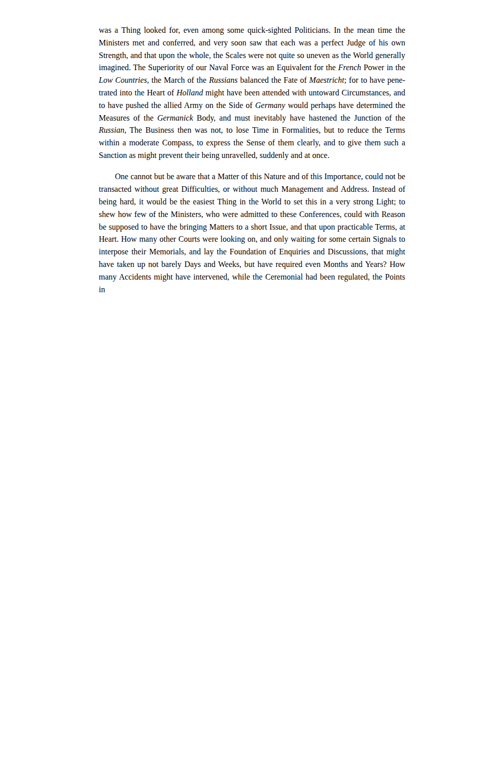was a Thing looked for, even among some quick-sighted Politicians. In the mean time the Ministers met and conferred, and very soon saw that each was a perfect Judge of his own Strength, and that upon the whole, the Scales were not quite so uneven as the World generally imagined. The Superiority of our Naval Force was an Equivalent for the French Power in the Low Countries, the March of the Russians balanced the Fate of Maestricht; for to have penetrated into the Heart of Holland might have been attended with untoward Circumstances, and to have pushed the allied Army on the Side of Germany would perhaps have determined the Measures of the Germanick Body, and must inevitably have hastened the Junction of the Russian, The Business then was not, to lose Time in Formalities, but to reduce the Terms within a moderate Compass, to express the Sense of them clearly, and to give them such a Sanction as might prevent their being unravelled, suddenly and at once.
One cannot but be aware that a Matter of this Nature and of this Importance, could not be transacted without great Difficulties, or without much Management and Address. Instead of being hard, it would be the easiest Thing in the World to set this in a very strong Light; to shew how few of the Ministers, who were admitted to these Conferences, could with Reason be supposed to have the bringing Matters to a short Issue, and that upon practicable Terms, at Heart. How many other Courts were looking on, and only waiting for some certain Signals to interpose their Memorials, and lay the Foundation of Enquiries and Discussions, that might have taken up not barely Days and Weeks, but have required even Months and Years? How many Accidents might have intervened, while the Ceremonial had been regulated, the Points in